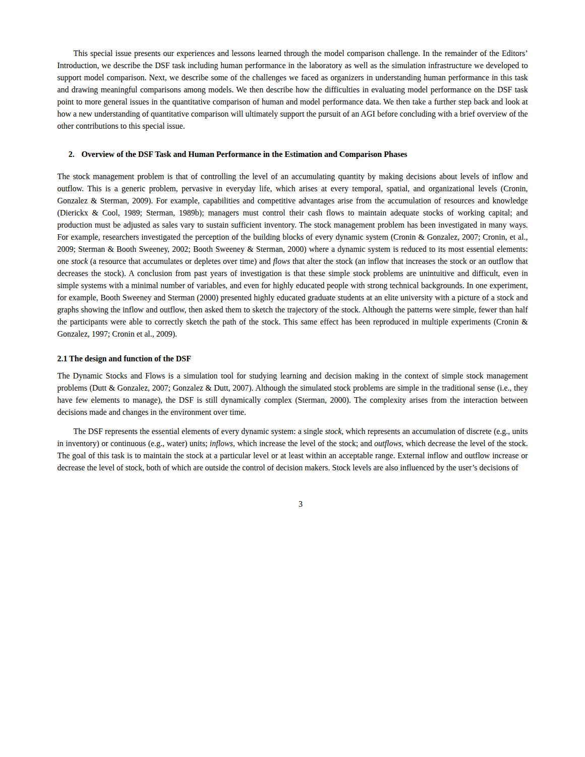This special issue presents our experiences and lessons learned through the model comparison challenge. In the remainder of the Editors’ Introduction, we describe the DSF task including human performance in the laboratory as well as the simulation infrastructure we developed to support model comparison. Next, we describe some of the challenges we faced as organizers in understanding human performance in this task and drawing meaningful comparisons among models. We then describe how the difficulties in evaluating model performance on the DSF task point to more general issues in the quantitative comparison of human and model performance data. We then take a further step back and look at how a new understanding of quantitative comparison will ultimately support the pursuit of an AGI before concluding with a brief overview of the other contributions to this special issue.
2. Overview of the DSF Task and Human Performance in the Estimation and Comparison Phases
The stock management problem is that of controlling the level of an accumulating quantity by making decisions about levels of inflow and outflow. This is a generic problem, pervasive in everyday life, which arises at every temporal, spatial, and organizational levels (Cronin, Gonzalez & Sterman, 2009). For example, capabilities and competitive advantages arise from the accumulation of resources and knowledge (Dierickx & Cool, 1989; Sterman, 1989b); managers must control their cash flows to maintain adequate stocks of working capital; and production must be adjusted as sales vary to sustain sufficient inventory. The stock management problem has been investigated in many ways. For example, researchers investigated the perception of the building blocks of every dynamic system (Cronin & Gonzalez, 2007; Cronin, et al., 2009; Sterman & Booth Sweeney, 2002; Booth Sweeney & Sterman, 2000) where a dynamic system is reduced to its most essential elements: one stock (a resource that accumulates or depletes over time) and flows that alter the stock (an inflow that increases the stock or an outflow that decreases the stock). A conclusion from past years of investigation is that these simple stock problems are unintuitive and difficult, even in simple systems with a minimal number of variables, and even for highly educated people with strong technical backgrounds. In one experiment, for example, Booth Sweeney and Sterman (2000) presented highly educated graduate students at an elite university with a picture of a stock and graphs showing the inflow and outflow, then asked them to sketch the trajectory of the stock. Although the patterns were simple, fewer than half the participants were able to correctly sketch the path of the stock. This same effect has been reproduced in multiple experiments (Cronin & Gonzalez, 1997; Cronin et al., 2009).
2.1 The design and function of the DSF
The Dynamic Stocks and Flows is a simulation tool for studying learning and decision making in the context of simple stock management problems (Dutt & Gonzalez, 2007; Gonzalez & Dutt, 2007). Although the simulated stock problems are simple in the traditional sense (i.e., they have few elements to manage), the DSF is still dynamically complex (Sterman, 2000). The complexity arises from the interaction between decisions made and changes in the environment over time.
The DSF represents the essential elements of every dynamic system: a single stock, which represents an accumulation of discrete (e.g., units in inventory) or continuous (e.g., water) units; inflows, which increase the level of the stock; and outflows, which decrease the level of the stock. The goal of this task is to maintain the stock at a particular level or at least within an acceptable range. External inflow and outflow increase or decrease the level of stock, both of which are outside the control of decision makers. Stock levels are also influenced by the user’s decisions of
3